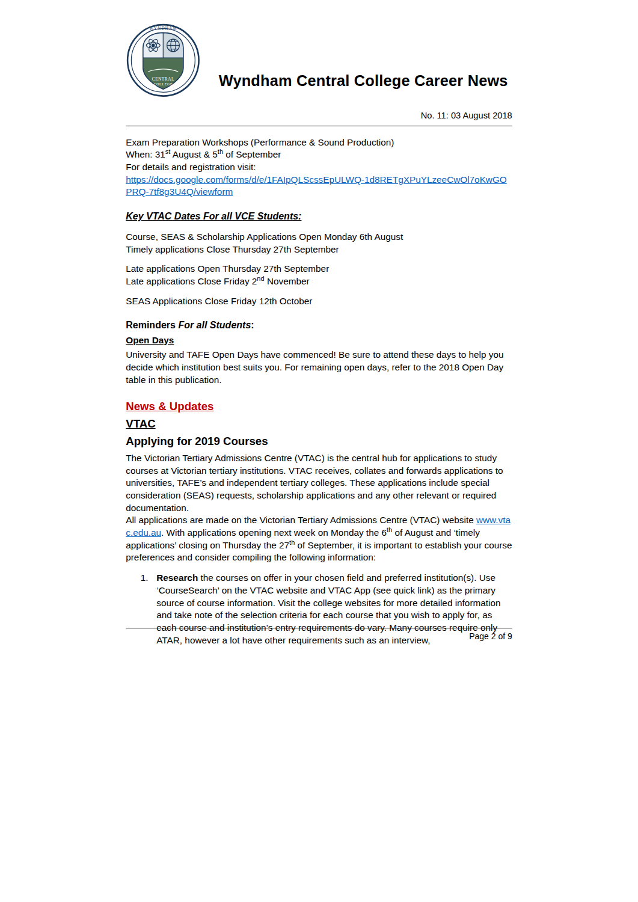CENTRAL COLLEGE WYNDHAM
Wyndham Central College Career News
No. 11: 03 August 2018
Exam Preparation Workshops (Performance & Sound Production)
When: 31st August & 5th of September
For details and registration visit:
https://docs.google.com/forms/d/e/1FAIpQLScssEpULWQ-1d8RETgXPuYLzeeCwOl7oKwGOPRQ-7tf8g3U4Q/viewform
Key VTAC Dates For all VCE Students:
Course, SEAS & Scholarship Applications Open Monday 6th August
Timely applications Close Thursday 27th September
Late applications Open Thursday 27th September
Late applications Close Friday 2nd November
SEAS Applications Close Friday 12th October
Reminders For all Students:
Open Days
University and TAFE Open Days have commenced! Be sure to attend these days to help you decide which institution best suits you. For remaining open days, refer to the 2018 Open Day table in this publication.
News & Updates
VTAC
Applying for 2019 Courses
The Victorian Tertiary Admissions Centre (VTAC) is the central hub for applications to study courses at Victorian tertiary institutions. VTAC receives, collates and forwards applications to universities, TAFE’s and independent tertiary colleges. These applications include special consideration (SEAS) requests, scholarship applications and any other relevant or required documentation.
All applications are made on the Victorian Tertiary Admissions Centre (VTAC) website www.vtac.edu.au. With applications opening next week on Monday the 6th of August and ‘timely applications’ closing on Thursday the 27th of September, it is important to establish your course preferences and consider compiling the following information:
Research the courses on offer in your chosen field and preferred institution(s). Use ‘CourseSearch’ on the VTAC website and VTAC App (see quick link) as the primary source of course information. Visit the college websites for more detailed information and take note of the selection criteria for each course that you wish to apply for, as each course and institution’s entry requirements do vary. Many courses require only ATAR, however a lot have other requirements such as an interview,
Page 2 of 9